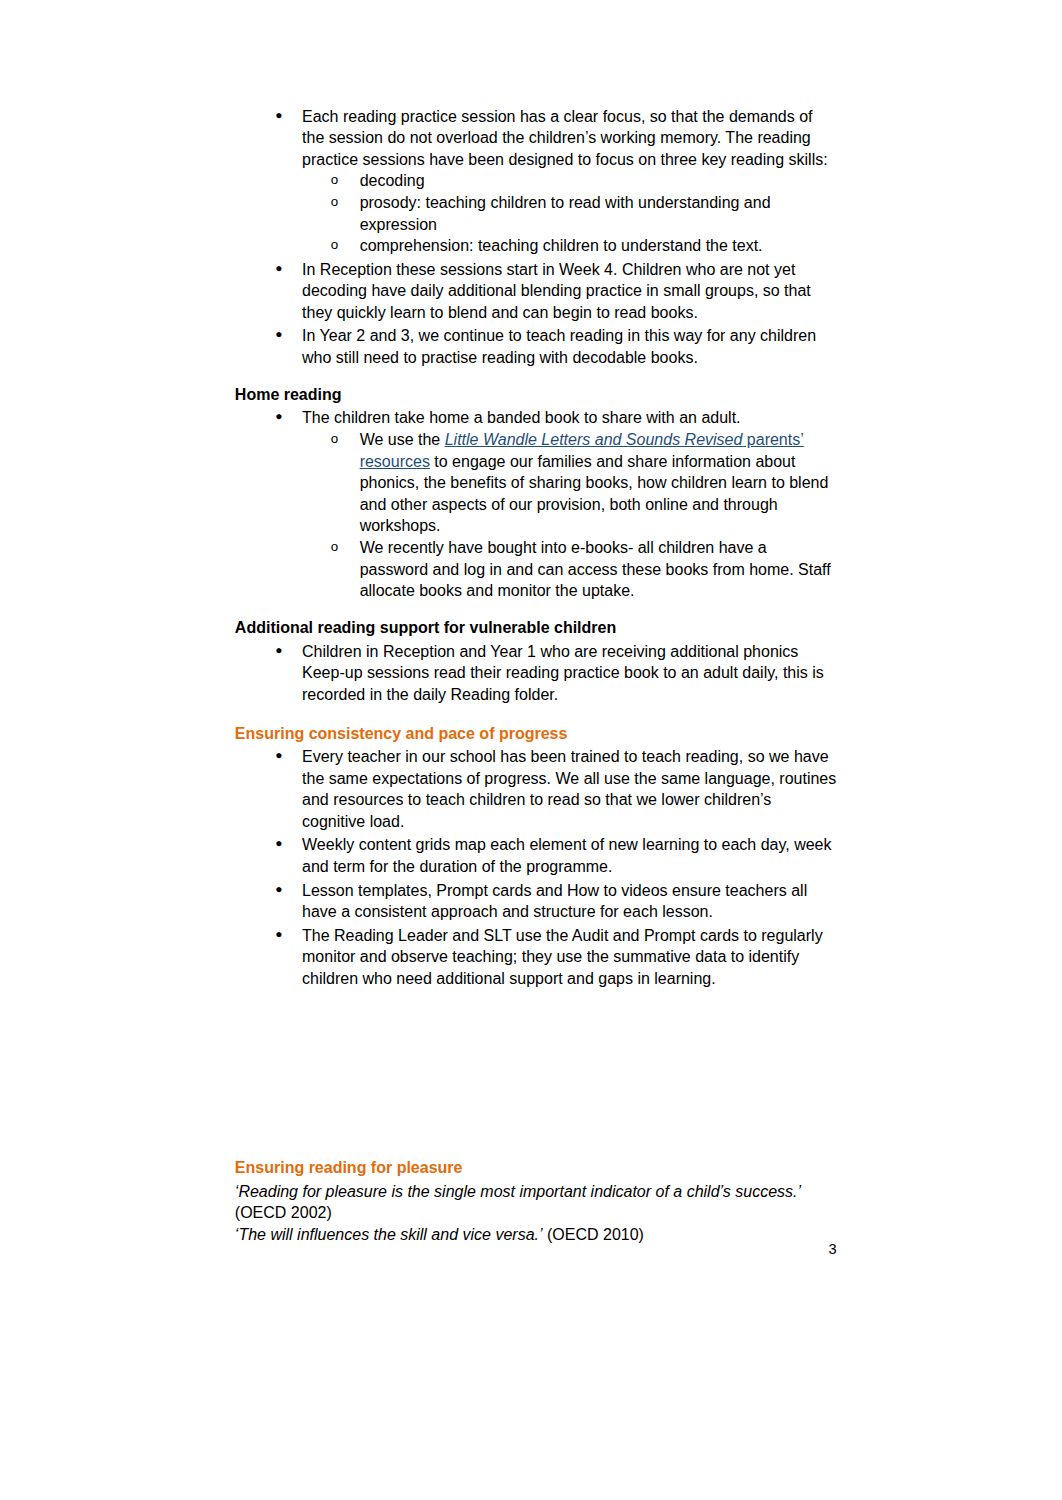Each reading practice session has a clear focus, so that the demands of the session do not overload the children’s working memory. The reading practice sessions have been designed to focus on three key reading skills:
decoding
prosody: teaching children to read with understanding and expression
comprehension: teaching children to understand the text.
In Reception these sessions start in Week 4. Children who are not yet decoding have daily additional blending practice in small groups, so that they quickly learn to blend and can begin to read books.
In Year 2 and 3, we continue to teach reading in this way for any children who still need to practise reading with decodable books.
Home reading
The children take home a banded book to share with an adult.
We use the Little Wandle Letters and Sounds Revised parents’ resources to engage our families and share information about phonics, the benefits of sharing books, how children learn to blend and other aspects of our provision, both online and through workshops.
We recently have bought into e-books- all children have a password and log in and can access these books from home. Staff allocate books and monitor the uptake.
Additional reading support for vulnerable children
Children in Reception and Year 1 who are receiving additional phonics Keep-up sessions read their reading practice book to an adult daily, this is recorded in the daily Reading folder.
Ensuring consistency and pace of progress
Every teacher in our school has been trained to teach reading, so we have the same expectations of progress. We all use the same language, routines and resources to teach children to read so that we lower children’s cognitive load.
Weekly content grids map each element of new learning to each day, week and term for the duration of the programme.
Lesson templates, Prompt cards and How to videos ensure teachers all have a consistent approach and structure for each lesson.
The Reading Leader and SLT use the Audit and Prompt cards to regularly monitor and observe teaching; they use the summative data to identify children who need additional support and gaps in learning.
Ensuring reading for pleasure
‘Reading for pleasure is the single most important indicator of a child’s success.’ (OECD 2002)
‘The will influences the skill and vice versa.’ (OECD 2010)
3